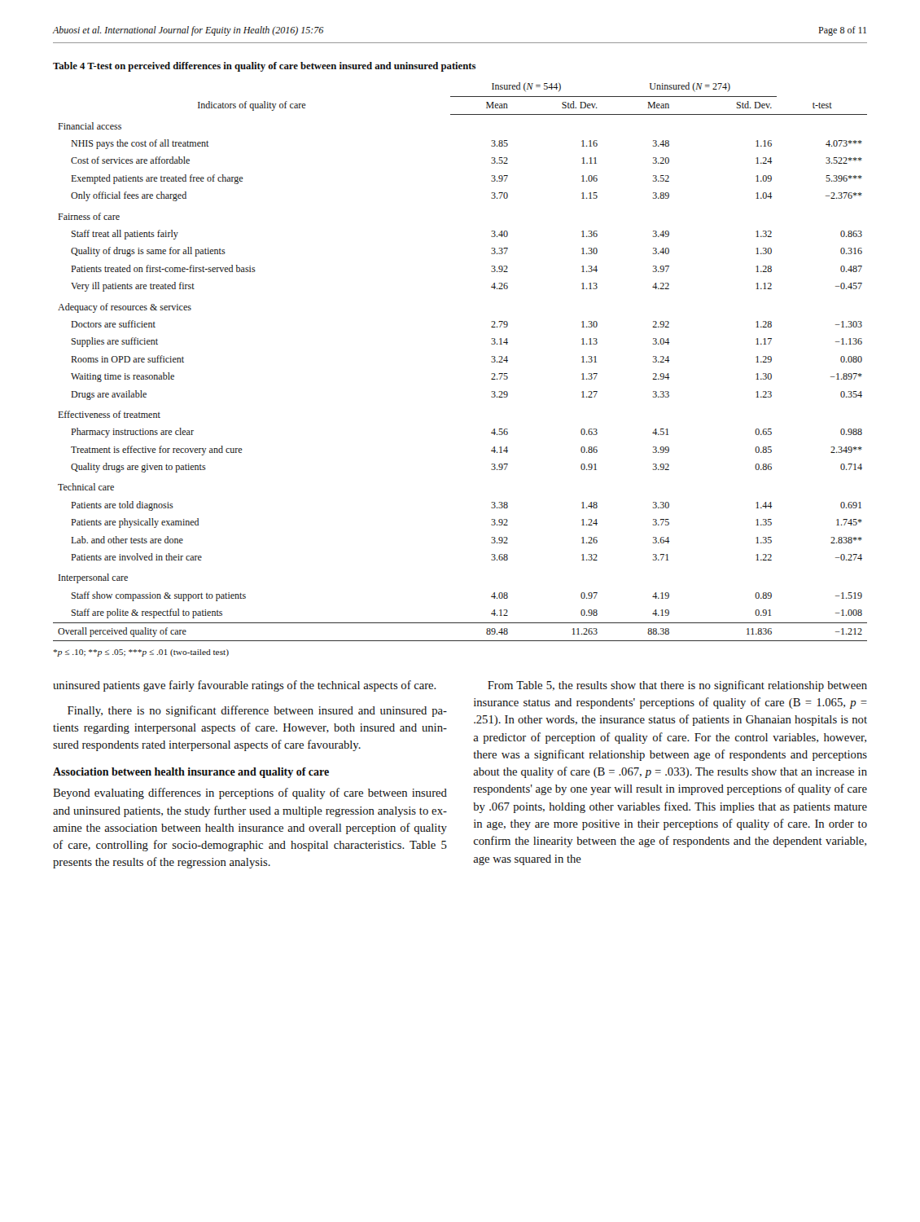Abuosi et al. International Journal for Equity in Health (2016) 15:76 Page 8 of 11
Table 4 T-test on perceived differences in quality of care between insured and uninsured patients
| Indicators of quality of care | Insured ( N = 544) | Uninsured ( N = 274) | t-test |
| --- | --- | --- | --- |
| Mean | Std. Dev. | Mean | Std. Dev. |
| Financial access | | | | | |
| NHIS pays the cost of all treatment | 3.85 | 1.16 | 3.48 | 1.16 | 4.073*** |
| Cost of services are affordable | 3.52 | 1.11 | 3.20 | 1.24 | 3.522*** |
| Exempted patients are treated free of charge | 3.97 | 1.06 | 3.52 | 1.09 | 5.396*** |
| Only official fees are charged | 3.70 | 1.15 | 3.89 | 1.04 | −2.376** |
| Fairness of care | | | | | |
| Staff treat all patients fairly | 3.40 | 1.36 | 3.49 | 1.32 | 0.863 |
| Quality of drugs is same for all patients | 3.37 | 1.30 | 3.40 | 1.30 | 0.316 |
| Patients treated on first-come-first-served basis | 3.92 | 1.34 | 3.97 | 1.28 | 0.487 |
| Very ill patients are treated first | 4.26 | 1.13 | 4.22 | 1.12 | −0.457 |
| Adequacy of resources & services | | | | | |
| Doctors are sufficient | 2.79 | 1.30 | 2.92 | 1.28 | −1.303 |
| Supplies are sufficient | 3.14 | 1.13 | 3.04 | 1.17 | −1.136 |
| Rooms in OPD are sufficient | 3.24 | 1.31 | 3.24 | 1.29 | 0.080 |
| Waiting time is reasonable | 2.75 | 1.37 | 2.94 | 1.30 | −1.897* |
| Drugs are available | 3.29 | 1.27 | 3.33 | 1.23 | 0.354 |
| Effectiveness of treatment | | | | | |
| Pharmacy instructions are clear | 4.56 | 0.63 | 4.51 | 0.65 | 0.988 |
| Treatment is effective for recovery and cure | 4.14 | 0.86 | 3.99 | 0.85 | 2.349** |
| Quality drugs are given to patients | 3.97 | 0.91 | 3.92 | 0.86 | 0.714 |
| Technical care | | | | | |
| Patients are told diagnosis | 3.38 | 1.48 | 3.30 | 1.44 | 0.691 |
| Patients are physically examined | 3.92 | 1.24 | 3.75 | 1.35 | 1.745* |
| Lab. and other tests are done | 3.92 | 1.26 | 3.64 | 1.35 | 2.838** |
| Patients are involved in their care | 3.68 | 1.32 | 3.71 | 1.22 | −0.274 |
| Interpersonal care | | | | | |
| Staff show compassion & support to patients | 4.08 | 0.97 | 4.19 | 0.89 | −1.519 |
| Staff are polite & respectful to patients | 4.12 | 0.98 | 4.19 | 0.91 | −1.008 |
| Overall perceived quality of care | 89.48 | 11.263 | 88.38 | 11.836 | −1.212 |
*p ≤ .10; **p ≤ .05; ***p ≤ .01 (two-tailed test)
uninsured patients gave fairly favourable ratings of the technical aspects of care.
Finally, there is no significant difference between insured and uninsured patients regarding interpersonal aspects of care. However, both insured and uninsured respondents rated interpersonal aspects of care favourably.
Association between health insurance and quality of care
Beyond evaluating differences in perceptions of quality of care between insured and uninsured patients, the study further used a multiple regression analysis to examine the association between health insurance and overall perception of quality of care, controlling for socio-demographic and hospital characteristics. Table 5 presents the results of the regression analysis.
From Table 5, the results show that there is no significant relationship between insurance status and respondents' perceptions of quality of care (B = 1.065, p = .251). In other words, the insurance status of patients in Ghanaian hospitals is not a predictor of perception of quality of care. For the control variables, however, there was a significant relationship between age of respondents and perceptions about the quality of care (B = .067, p = .033). The results show that an increase in respondents' age by one year will result in improved perceptions of quality of care by .067 points, holding other variables fixed. This implies that as patients mature in age, they are more positive in their perceptions of quality of care. In order to confirm the linearity between the age of respondents and the dependent variable, age was squared in the